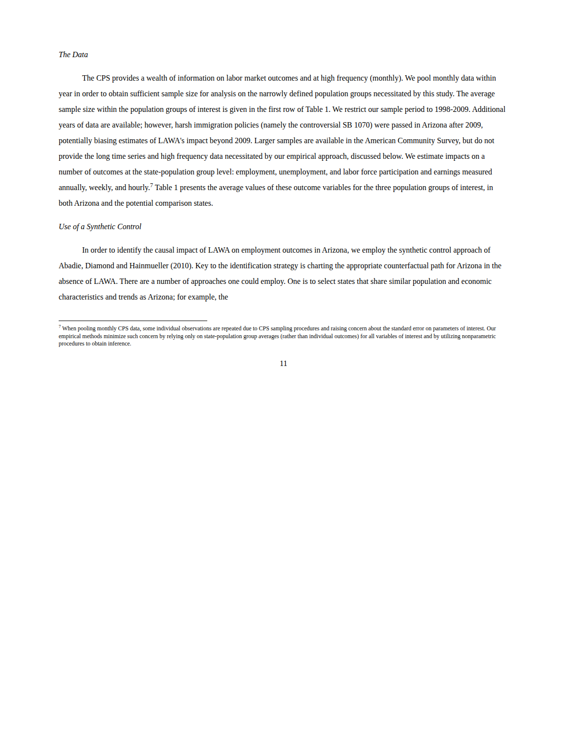The Data
The CPS provides a wealth of information on labor market outcomes and at high frequency (monthly). We pool monthly data within year in order to obtain sufficient sample size for analysis on the narrowly defined population groups necessitated by this study. The average sample size within the population groups of interest is given in the first row of Table 1. We restrict our sample period to 1998-2009. Additional years of data are available; however, harsh immigration policies (namely the controversial SB 1070) were passed in Arizona after 2009, potentially biasing estimates of LAWA's impact beyond 2009. Larger samples are available in the American Community Survey, but do not provide the long time series and high frequency data necessitated by our empirical approach, discussed below. We estimate impacts on a number of outcomes at the state-population group level: employment, unemployment, and labor force participation and earnings measured annually, weekly, and hourly.7 Table 1 presents the average values of these outcome variables for the three population groups of interest, in both Arizona and the potential comparison states.
Use of a Synthetic Control
In order to identify the causal impact of LAWA on employment outcomes in Arizona, we employ the synthetic control approach of Abadie, Diamond and Hainmueller (2010). Key to the identification strategy is charting the appropriate counterfactual path for Arizona in the absence of LAWA. There are a number of approaches one could employ. One is to select states that share similar population and economic characteristics and trends as Arizona; for example, the
7 When pooling monthly CPS data, some individual observations are repeated due to CPS sampling procedures and raising concern about the standard error on parameters of interest. Our empirical methods minimize such concern by relying only on state-population group averages (rather than individual outcomes) for all variables of interest and by utilizing nonparametric procedures to obtain inference.
11